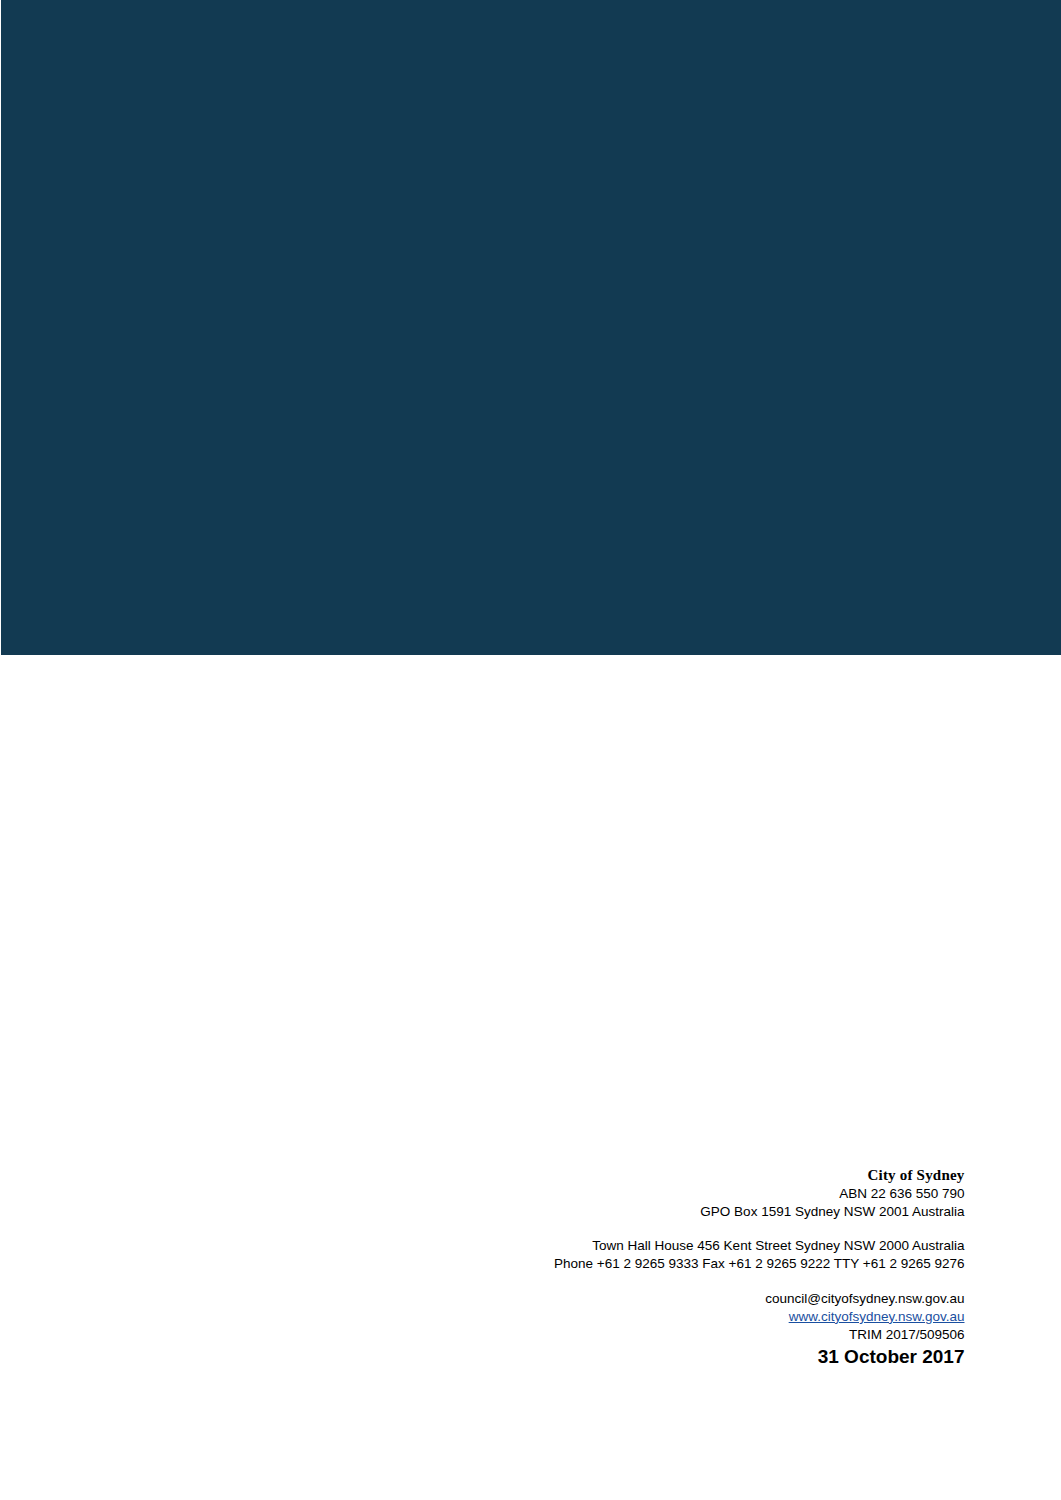City of Sydney
ABN 22 636 550 790
GPO Box 1591 Sydney NSW 2001 Australia
Town Hall House 456 Kent Street Sydney NSW 2000 Australia
Phone +61 2 9265 9333 Fax +61 2 9265 9222 TTY +61 2 9265 9276
council@cityofsydney.nsw.gov.au
www.cityofsydney.nsw.gov.au
TRIM 2017/509506
31 October 2017